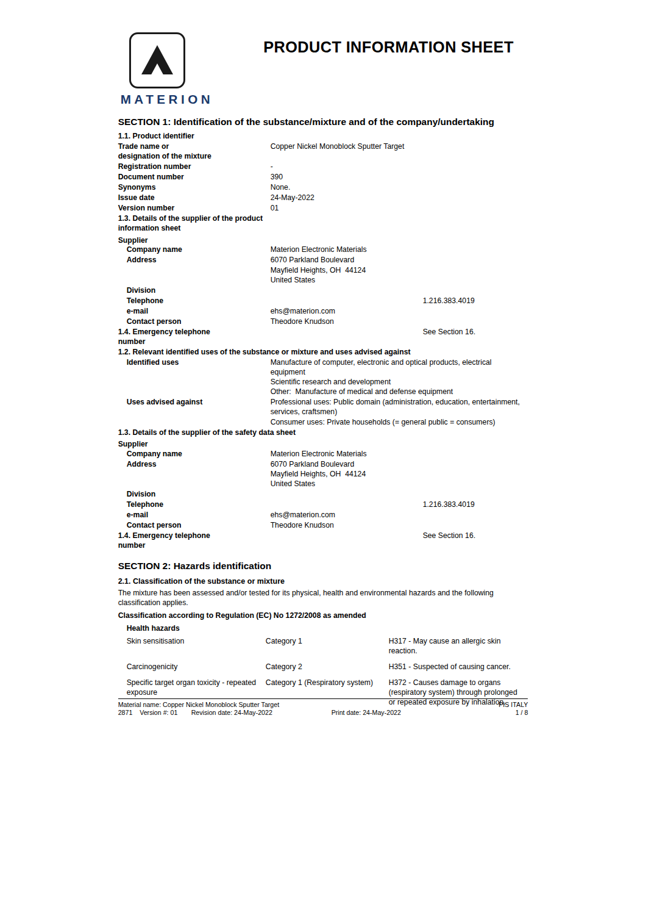MATERION
PRODUCT INFORMATION SHEET
SECTION 1: Identification of the substance/mixture and of the company/undertaking
1.1. Product identifier
Trade name or
designation of the mixture
Copper Nickel Monoblock Sputter Target
Registration number
-
Document number
390
Synonyms
None.
Issue date
24-May-2022
Version number
01
1.3. Details of the supplier of the product information sheet
Supplier
Company name
Materion Electronic Materials
Address
6070 Parkland Boulevard
Mayfield Heights, OH 44124
United States
Division
Telephone
1.216.383.4019
e-mail
ehs@materion.com
Contact person
Theodore Knudson
1.4. Emergency telephone
number
See Section 16.
1.2. Relevant identified uses of the substance or mixture and uses advised against
Identified uses
Manufacture of computer, electronic and optical products, electrical equipment
Scientific research and development
Other: Manufacture of medical and defense equipment
Uses advised against
Professional uses: Public domain (administration, education, entertainment, services, craftsmen)
Consumer uses: Private households (= general public = consumers)
1.3. Details of the supplier of the safety data sheet
Supplier
Company name
Materion Electronic Materials
Address
6070 Parkland Boulevard
Mayfield Heights, OH 44124
United States
Division
Telephone
1.216.383.4019
e-mail
ehs@materion.com
Contact person
Theodore Knudson
1.4. Emergency telephone
number
See Section 16.
SECTION 2: Hazards identification
2.1. Classification of the substance or mixture
The mixture has been assessed and/or tested for its physical, health and environmental hazards and the following classification applies.
Classification according to Regulation (EC) No 1272/2008 as amended
Health hazards
| Skin sensitisation | Category 1 | H317 - May cause an allergic skin reaction. |
| Carcinogenicity | Category 2 | H351 - Suspected of causing cancer. |
| Specific target organ toxicity - repeated exposure | Category 1 (Respiratory system) | H372 - Causes damage to organs (respiratory system) through prolonged or repeated exposure by inhalation. |
Material name: Copper Nickel Monoblock Sputter Target
PIS ITALY
2871 Version #: 01
Revision date: 24-May-2022
Print date: 24-May-2022
1 / 8